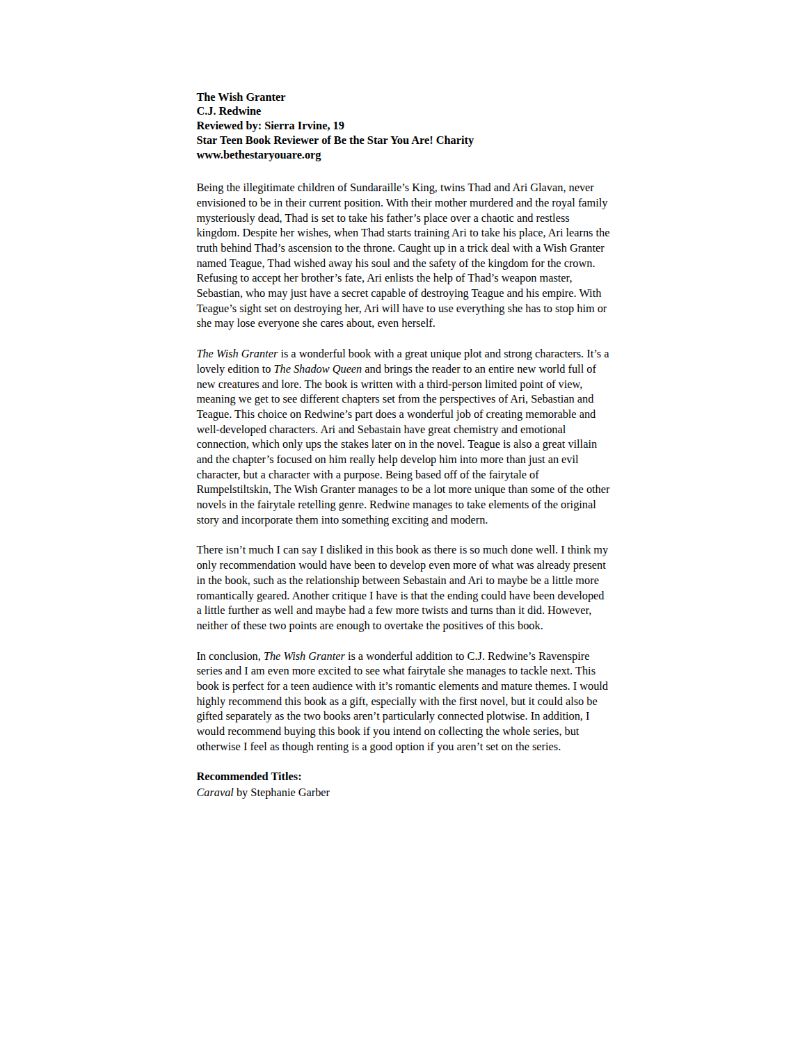The Wish Granter C.J. Redwine
Reviewed by: Sierra Irvine, 19
Star Teen Book Reviewer of Be the Star You Are! Charity
www.bethestaryouare.org
Being the illegitimate children of Sundaraille’s King, twins Thad and Ari Glavan, never envisioned to be in their current position. With their mother murdered and the royal family mysteriously dead, Thad is set to take his father’s place over a chaotic and restless kingdom. Despite her wishes, when Thad starts training Ari to take his place, Ari learns the truth behind Thad’s ascension to the throne. Caught up in a trick deal with a Wish Granter named Teague, Thad wished away his soul and the safety of the kingdom for the crown. Refusing to accept her brother’s fate, Ari enlists the help of Thad’s weapon master, Sebastian, who may just have a secret capable of destroying Teague and his empire. With Teague’s sight set on destroying her, Ari will have to use everything she has to stop him or she may lose everyone she cares about, even herself.
The Wish Granter is a wonderful book with a great unique plot and strong characters. It’s a lovely edition to The Shadow Queen and brings the reader to an entire new world full of new creatures and lore. The book is written with a third-person limited point of view, meaning we get to see different chapters set from the perspectives of Ari, Sebastian and Teague. This choice on Redwine’s part does a wonderful job of creating memorable and well-developed characters. Ari and Sebastain have great chemistry and emotional connection, which only ups the stakes later on in the novel. Teague is also a great villain and the chapter’s focused on him really help develop him into more than just an evil character, but a character with a purpose. Being based off of the fairytale of Rumpelstiltskin, The Wish Granter manages to be a lot more unique than some of the other novels in the fairytale retelling genre. Redwine manages to take elements of the original story and incorporate them into something exciting and modern.
There isn’t much I can say I disliked in this book as there is so much done well. I think my only recommendation would have been to develop even more of what was already present in the book, such as the relationship between Sebastain and Ari to maybe be a little more romantically geared. Another critique I have is that the ending could have been developed a little further as well and maybe had a few more twists and turns than it did. However, neither of these two points are enough to overtake the positives of this book.
In conclusion, The Wish Granter is a wonderful addition to C.J. Redwine’s Ravenspire series and I am even more excited to see what fairytale she manages to tackle next. This book is perfect for a teen audience with it’s romantic elements and mature themes. I would highly recommend this book as a gift, especially with the first novel, but it could also be gifted separately as the two books aren’t particularly connected plotwise. In addition, I would recommend buying this book if you intend on collecting the whole series, but otherwise I feel as though renting is a good option if you aren’t set on the series.
Recommended Titles:
Caraval by Stephanie Garber